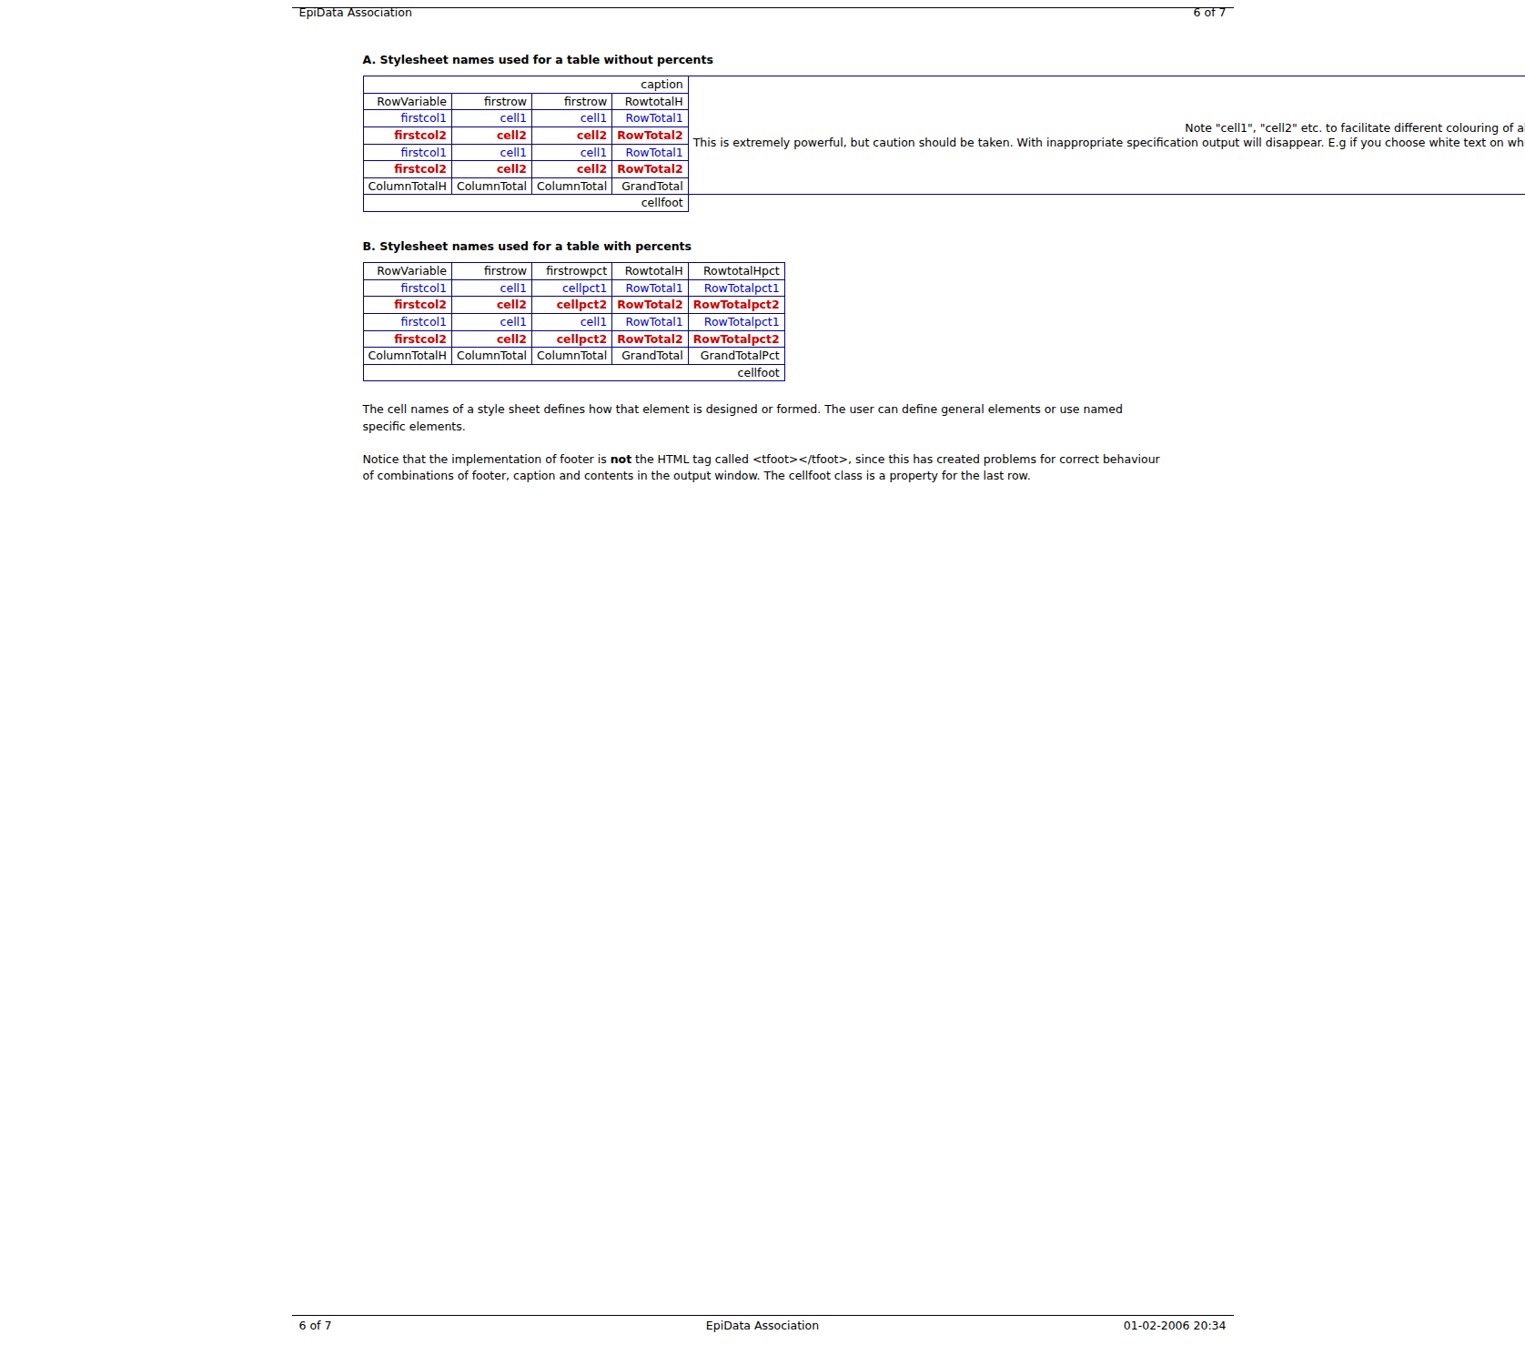EpiData Association 6 of 7
A. Stylesheet names used for a table without percents
| caption | Note "cell1", "cell2" etc. to facilitate different colouring of alternating rows. This is extremely powerful, but caution should be taken. With inappropriate specification output will disappear. E.g if you choose white text on white background. |
| RowVariable | firstrow | firstrow | RowtotalH |
| firstcol1 | cell1 | cell1 | RowTotal1 |
| firstcol2 | cell2 | cell2 | RowTotal2 |
| firstcol1 | cell1 | cell1 | RowTotal1 |
| firstcol2 | cell2 | cell2 | RowTotal2 |
| ColumnTotalH | ColumnTotal | ColumnTotal | GrandTotal |
| cellfoot |
B. Stylesheet names used for a table with percents
| RowVariable | firstrow | firstrowpct | RowtotalH | RowtotalHpct |
| firstcol1 | cell1 | cellpct1 | RowTotal1 | RowTotalpct1 |
| firstcol2 | cell2 | cellpct2 | RowTotal2 | RowTotalpct2 |
| firstcol1 | cell1 | cell1 | RowTotal1 | RowTotalpct1 |
| firstcol2 | cell2 | cellpct2 | RowTotal2 | RowTotalpct2 |
| ColumnTotalH | ColumnTotal | ColumnTotal | GrandTotal | GrandTotalPct |
| cellfoot |
The cell names of a style sheet defines how that element is designed or formed. The user can define general elements or use named specific elements.
Notice that the implementation of footer is not the HTML tag called <tfoot></tfoot>, since this has created problems for correct behaviour of combinations of footer, caption and contents in the output window. The cellfoot class is a property for the last row.
6 of 7 EpiData Association 01-02-2006 20:34